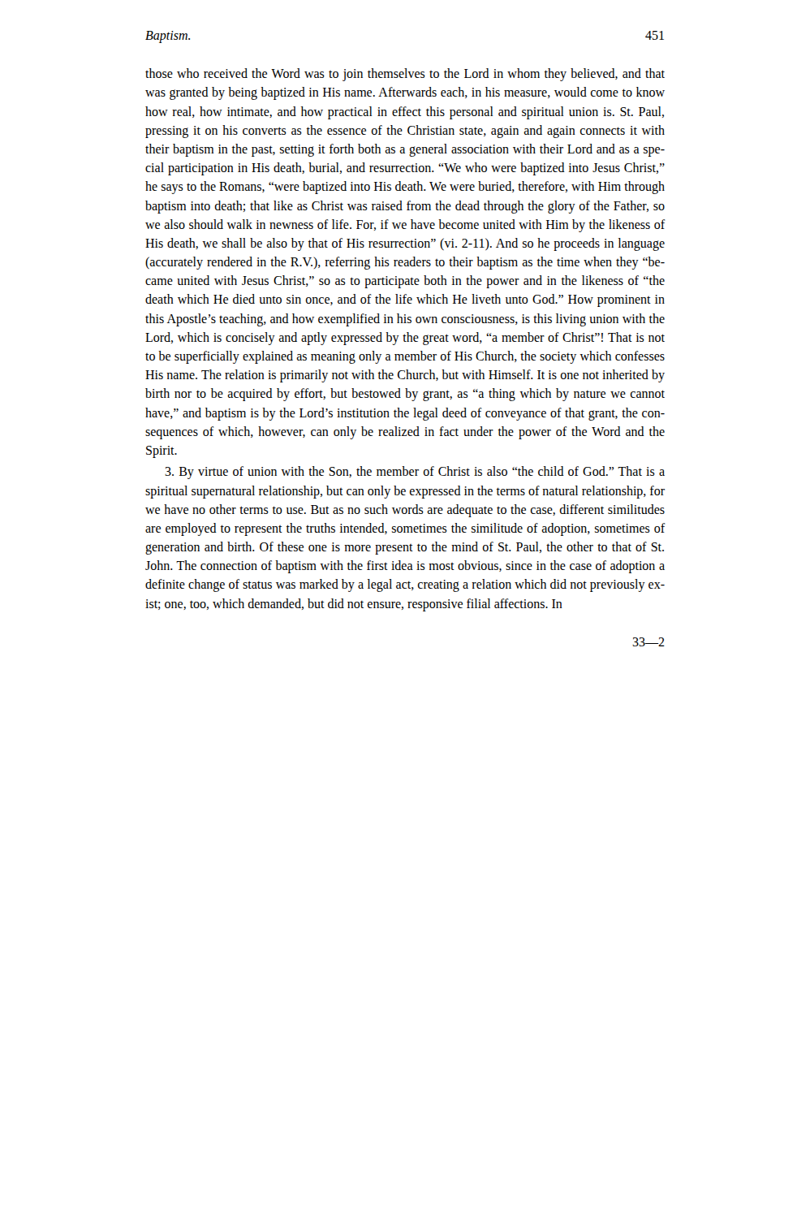Baptism. 451
those who received the Word was to join themselves to the Lord in whom they believed, and that was granted by being baptized in His name. Afterwards each, in his measure, would come to know how real, how intimate, and how practical in effect this personal and spiritual union is. St. Paul, pressing it on his converts as the essence of the Christian state, again and again connects it with their baptism in the past, setting it forth both as a general association with their Lord and as a special participation in His death, burial, and resurrection. “We who were baptized into Jesus Christ,” he says to the Romans, “were baptized into His death. We were buried, therefore, with Him through baptism into death; that like as Christ was raised from the dead through the glory of the Father, so we also should walk in newness of life. For, if we have become united with Him by the likeness of His death, we shall be also by that of His resurrection” (vi. 2-11). And so he proceeds in language (accurately rendered in the R.V.), referring his readers to their baptism as the time when they “became united with Jesus Christ,” so as to participate both in the power and in the likeness of “the death which He died unto sin once, and of the life which He liveth unto God.” How prominent in this Apostle’s teaching, and how exemplified in his own consciousness, is this living union with the Lord, which is concisely and aptly expressed by the great word, “a member of Christ”! That is not to be superficially explained as meaning only a member of His Church, the society which confesses His name. The relation is primarily not with the Church, but with Himself. It is one not inherited by birth nor to be acquired by effort, but bestowed by grant, as “a thing which by nature we cannot have,” and baptism is by the Lord’s institution the legal deed of conveyance of that grant, the consequences of which, however, can only be realized in fact under the power of the Word and the Spirit.
3. By virtue of union with the Son, the member of Christ is also “the child of God.” That is a spiritual supernatural relationship, but can only be expressed in the terms of natural relationship, for we have no other terms to use. But as no such words are adequate to the case, different similitudes are employed to represent the truths intended, sometimes the similitude of adoption, sometimes of generation and birth. Of these one is more present to the mind of St. Paul, the other to that of St. John. The connection of baptism with the first idea is most obvious, since in the case of adoption a definite change of status was marked by a legal act, creating a relation which did not previously exist; one, too, which demanded, but did not ensure, responsive filial affections. In
33—2